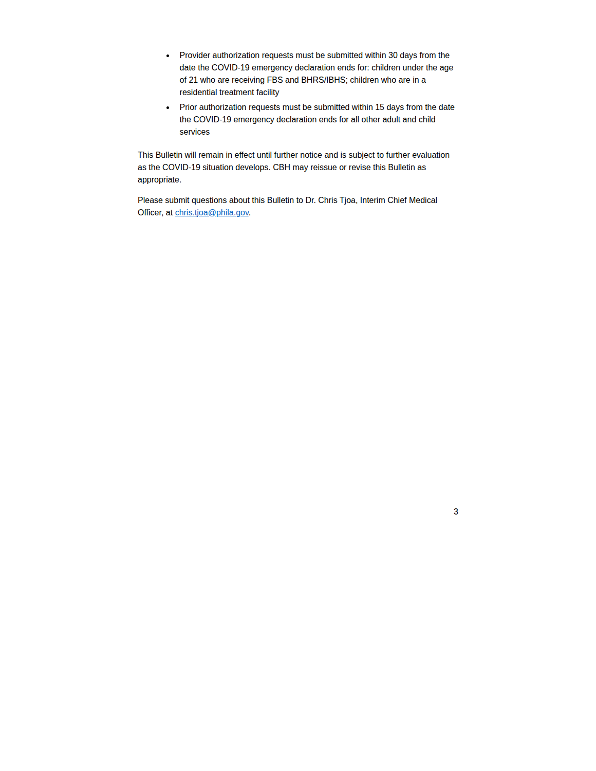Provider authorization requests must be submitted within 30 days from the date the COVID-19 emergency declaration ends for: children under the age of 21 who are receiving FBS and BHRS/IBHS; children who are in a residential treatment facility
Prior authorization requests must be submitted within 15 days from the date the COVID-19 emergency declaration ends for all other adult and child services
This Bulletin will remain in effect until further notice and is subject to further evaluation as the COVID-19 situation develops. CBH may reissue or revise this Bulletin as appropriate.
Please submit questions about this Bulletin to Dr. Chris Tjoa, Interim Chief Medical Officer, at chris.tjoa@phila.gov.
3